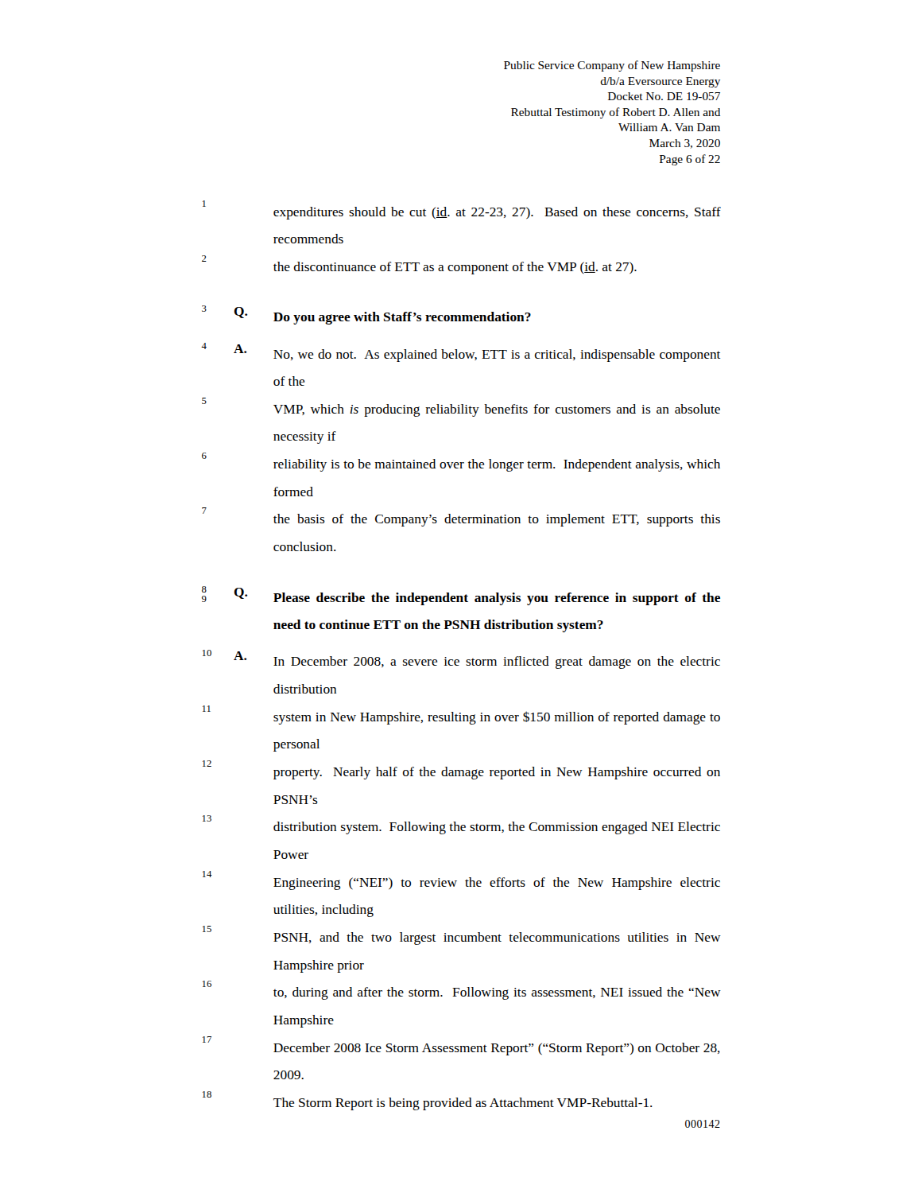Public Service Company of New Hampshire
d/b/a Eversource Energy
Docket No. DE 19-057
Rebuttal Testimony of Robert D. Allen and
William A. Van Dam
March 3, 2020
Page 6 of 22
| 1 | | expenditures should be cut ( id . at 22-23, 27). Based on these concerns, Staff recommends |
| 2 | | the discontinuance of ETT as a component of the VMP ( id . at 27). |
| 3 | Q. | Do you agree with Staff’s recommendation? |
| 4 | A. | No, we do not. As explained below, ETT is a critical, indispensable component of the |
| 5 | | VMP, which is producing reliability benefits for customers and is an absolute necessity if |
| 6 | | reliability is to be maintained over the longer term. Independent analysis, which formed |
| 7 | | the basis of the Company’s determination to implement ETT, supports this conclusion. |
| 8 9 | Q. | Please describe the independent analysis you reference in support of the need to continue ETT on the PSNH distribution system? |
| 10 | A. | In December 2008, a severe ice storm inflicted great damage on the electric distribution |
| 11 | | system in New Hampshire, resulting in over $150 million of reported damage to personal |
| 12 | | property. Nearly half of the damage reported in New Hampshire occurred on PSNH’s |
| 13 | | distribution system. Following the storm, the Commission engaged NEI Electric Power |
| 14 | | Engineering (“NEI”) to review the efforts of the New Hampshire electric utilities, including |
| 15 | | PSNH, and the two largest incumbent telecommunications utilities in New Hampshire prior |
| 16 | | to, during and after the storm. Following its assessment, NEI issued the “New Hampshire |
| 17 | | December 2008 Ice Storm Assessment Report” (“Storm Report”) on October 28, 2009. |
| 18 | | The Storm Report is being provided as Attachment VMP-Rebuttal-1. |
000142